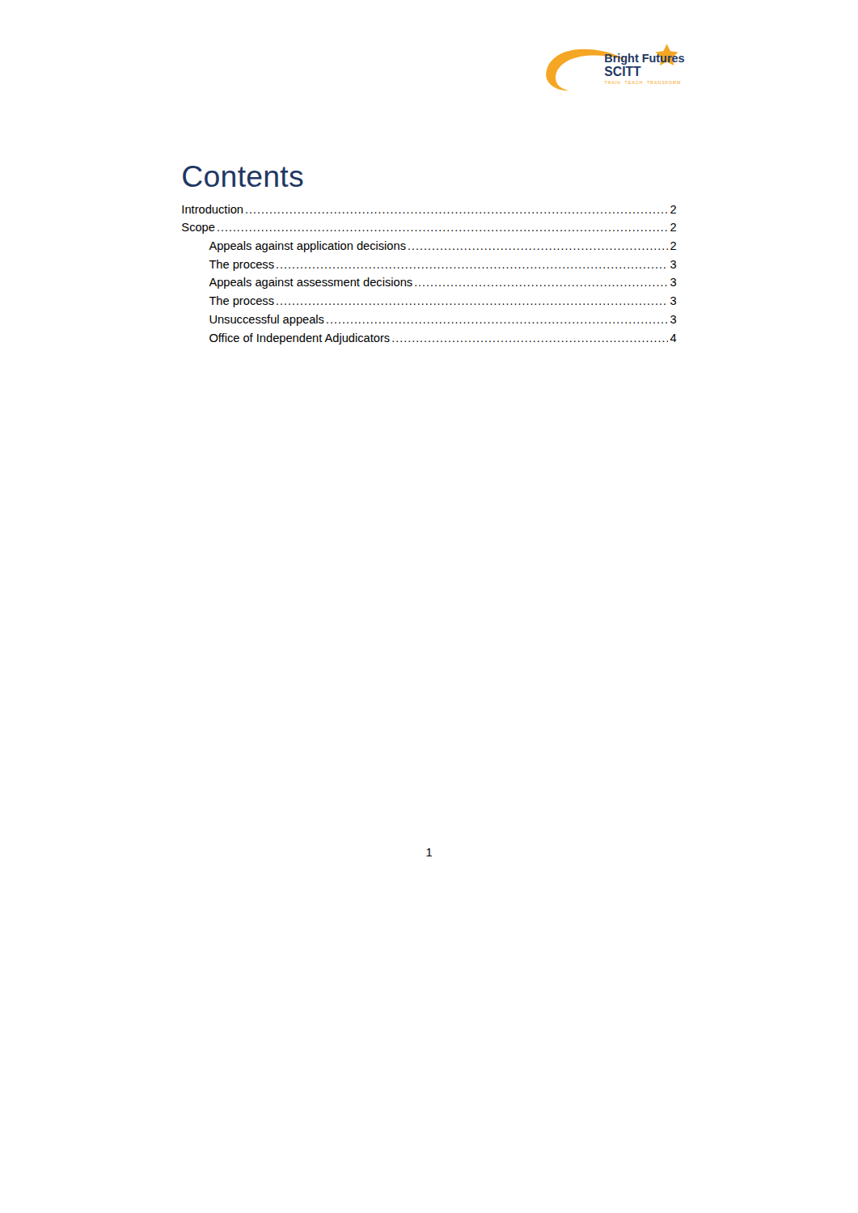Bright Futures SCITT TRAIN TEACH TRANSFORM
Contents
Introduction .................................................................................................................................................. 2
Scope ......................................................................................................................................................... 2
Appeals against application decisions ......................................................................................................... 2
The process ............................................................................................................................................. 3
Appeals against assessment decisions ....................................................................................................... 3
The process ............................................................................................................................................. 3
Unsuccessful appeals ................................................................................................................................. 3
Office of Independent Adjudicators ........................................................................................................... 4
1